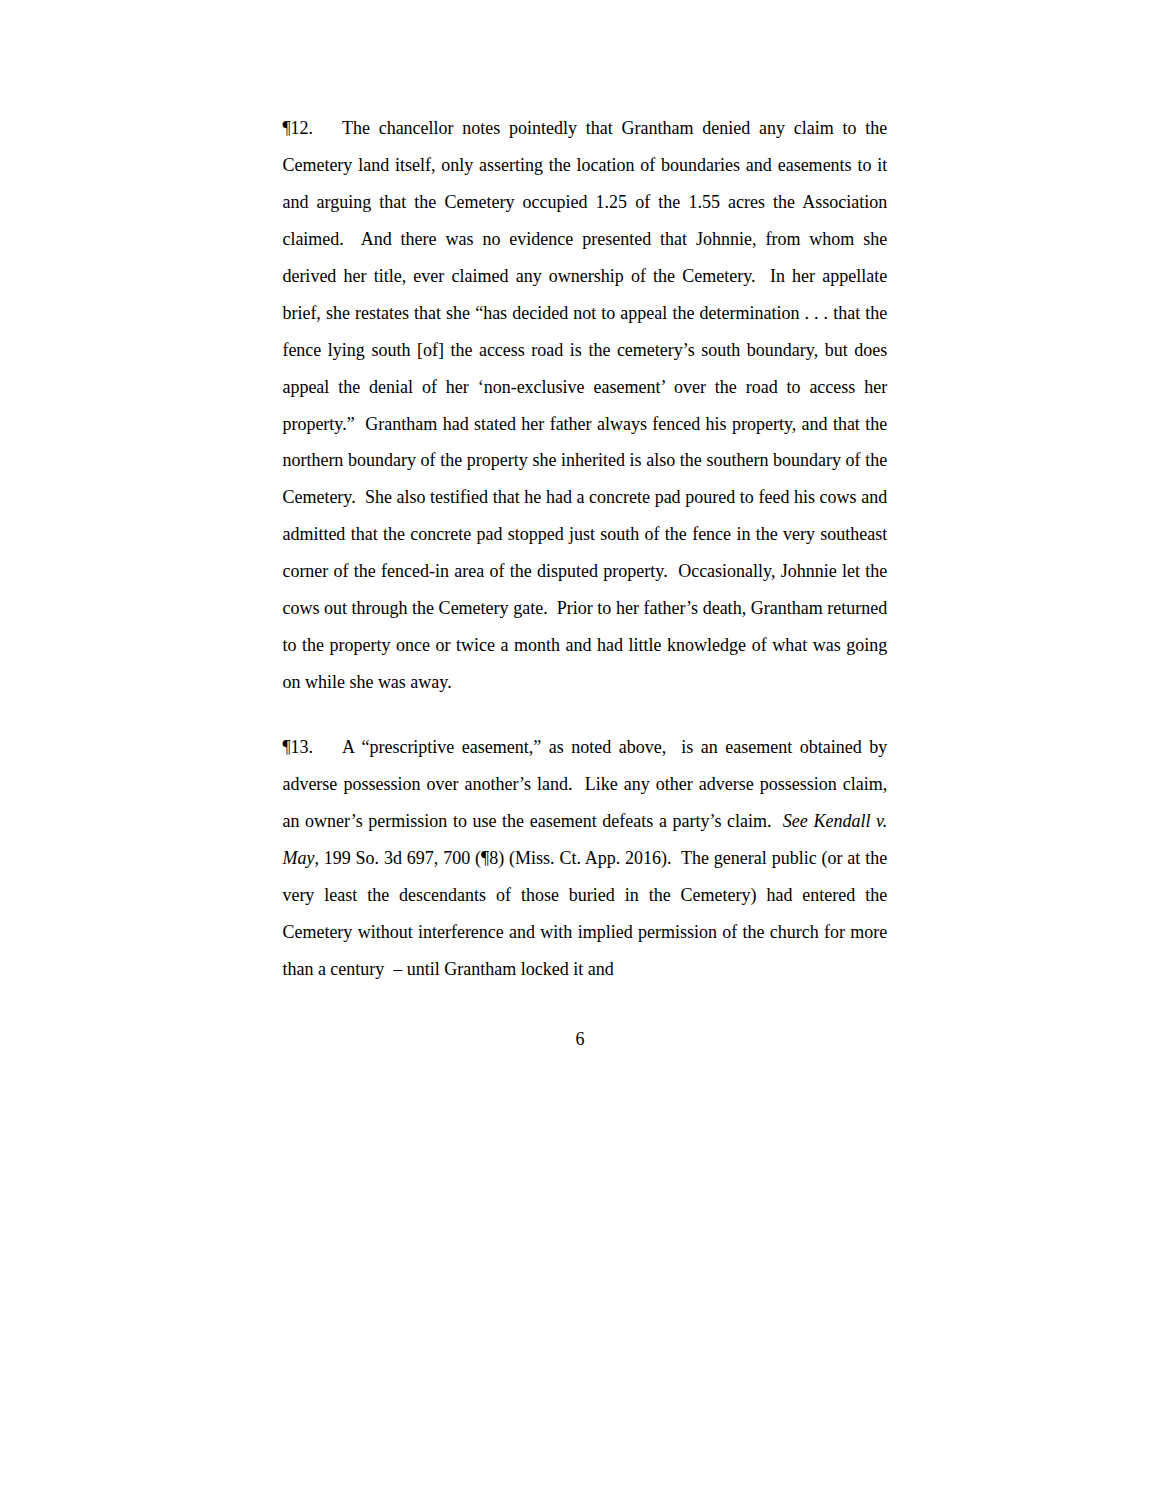¶12. The chancellor notes pointedly that Grantham denied any claim to the Cemetery land itself, only asserting the location of boundaries and easements to it and arguing that the Cemetery occupied 1.25 of the 1.55 acres the Association claimed. And there was no evidence presented that Johnnie, from whom she derived her title, ever claimed any ownership of the Cemetery. In her appellate brief, she restates that she “has decided not to appeal the determination . . . that the fence lying south [of] the access road is the cemetery’s south boundary, but does appeal the denial of her ‘non-exclusive easement’ over the road to access her property.” Grantham had stated her father always fenced his property, and that the northern boundary of the property she inherited is also the southern boundary of the Cemetery. She also testified that he had a concrete pad poured to feed his cows and admitted that the concrete pad stopped just south of the fence in the very southeast corner of the fenced-in area of the disputed property. Occasionally, Johnnie let the cows out through the Cemetery gate. Prior to her father’s death, Grantham returned to the property once or twice a month and had little knowledge of what was going on while she was away.
¶13. A “prescriptive easement,” as noted above, is an easement obtained by adverse possession over another’s land. Like any other adverse possession claim, an owner’s permission to use the easement defeats a party’s claim. See Kendall v. May, 199 So. 3d 697, 700 (¶8) (Miss. Ct. App. 2016). The general public (or at the very least the descendants of those buried in the Cemetery) had entered the Cemetery without interference and with implied permission of the church for more than a century – until Grantham locked it and
6